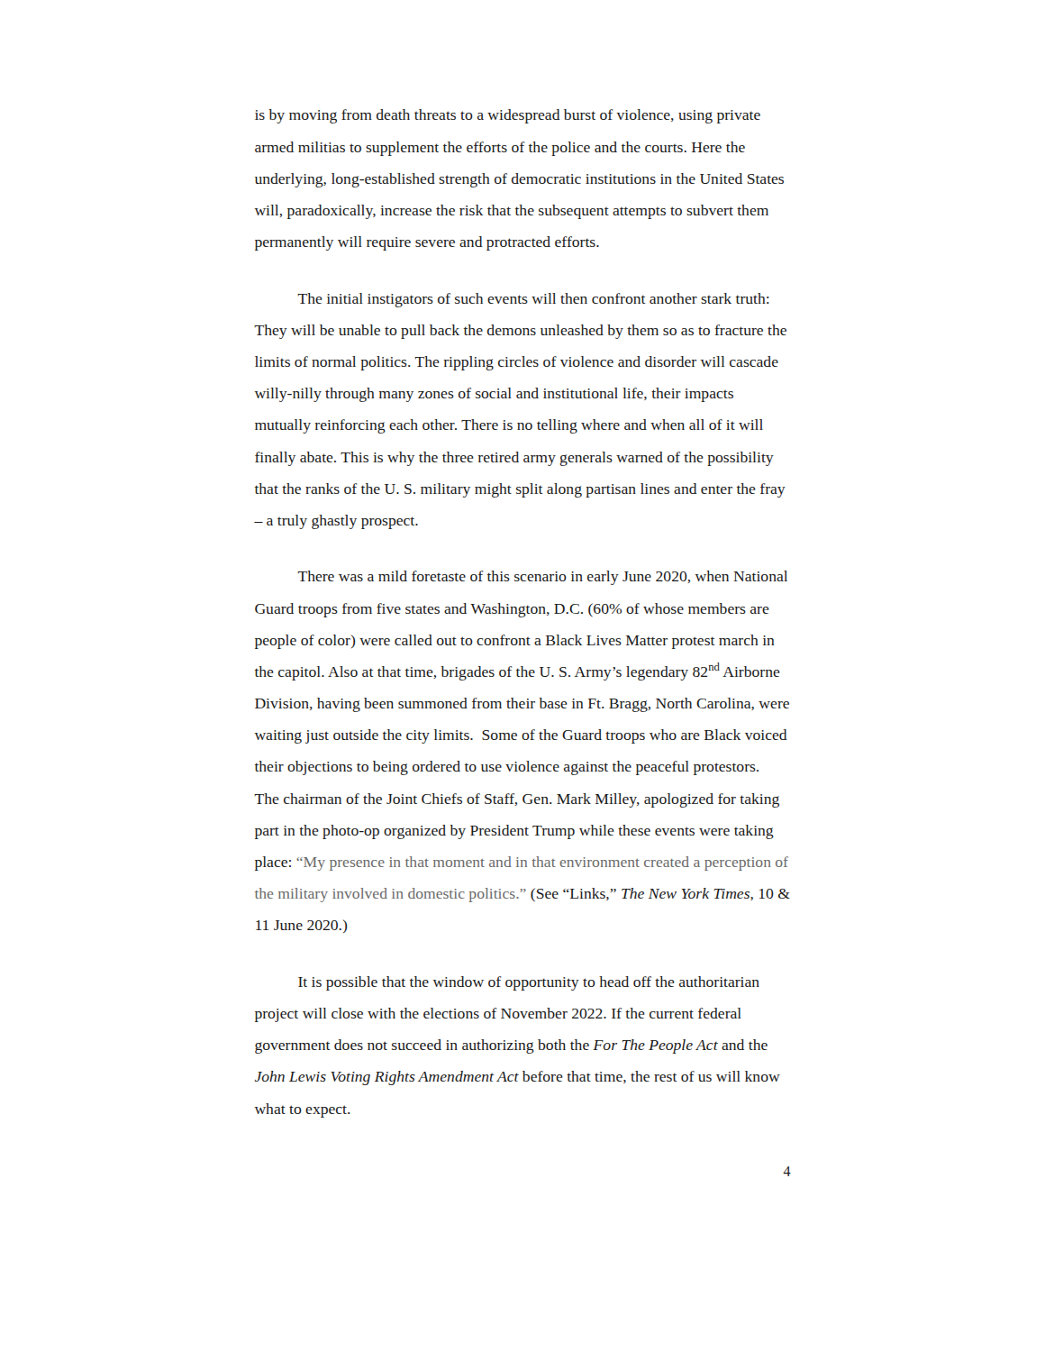is by moving from death threats to a widespread burst of violence, using private armed militias to supplement the efforts of the police and the courts. Here the underlying, long-established strength of democratic institutions in the United States will, paradoxically, increase the risk that the subsequent attempts to subvert them permanently will require severe and protracted efforts.
The initial instigators of such events will then confront another stark truth: They will be unable to pull back the demons unleashed by them so as to fracture the limits of normal politics. The rippling circles of violence and disorder will cascade willy-nilly through many zones of social and institutional life, their impacts mutually reinforcing each other. There is no telling where and when all of it will finally abate. This is why the three retired army generals warned of the possibility that the ranks of the U. S. military might split along partisan lines and enter the fray – a truly ghastly prospect.
There was a mild foretaste of this scenario in early June 2020, when National Guard troops from five states and Washington, D.C. (60% of whose members are people of color) were called out to confront a Black Lives Matter protest march in the capitol. Also at that time, brigades of the U. S. Army’s legendary 82nd Airborne Division, having been summoned from their base in Ft. Bragg, North Carolina, were waiting just outside the city limits. Some of the Guard troops who are Black voiced their objections to being ordered to use violence against the peaceful protestors. The chairman of the Joint Chiefs of Staff, Gen. Mark Milley, apologized for taking part in the photo-op organized by President Trump while these events were taking place: “My presence in that moment and in that environment created a perception of the military involved in domestic politics.” (See “Links,” The New York Times, 10 & 11 June 2020.)
It is possible that the window of opportunity to head off the authoritarian project will close with the elections of November 2022. If the current federal government does not succeed in authorizing both the For The People Act and the John Lewis Voting Rights Amendment Act before that time, the rest of us will know what to expect.
4